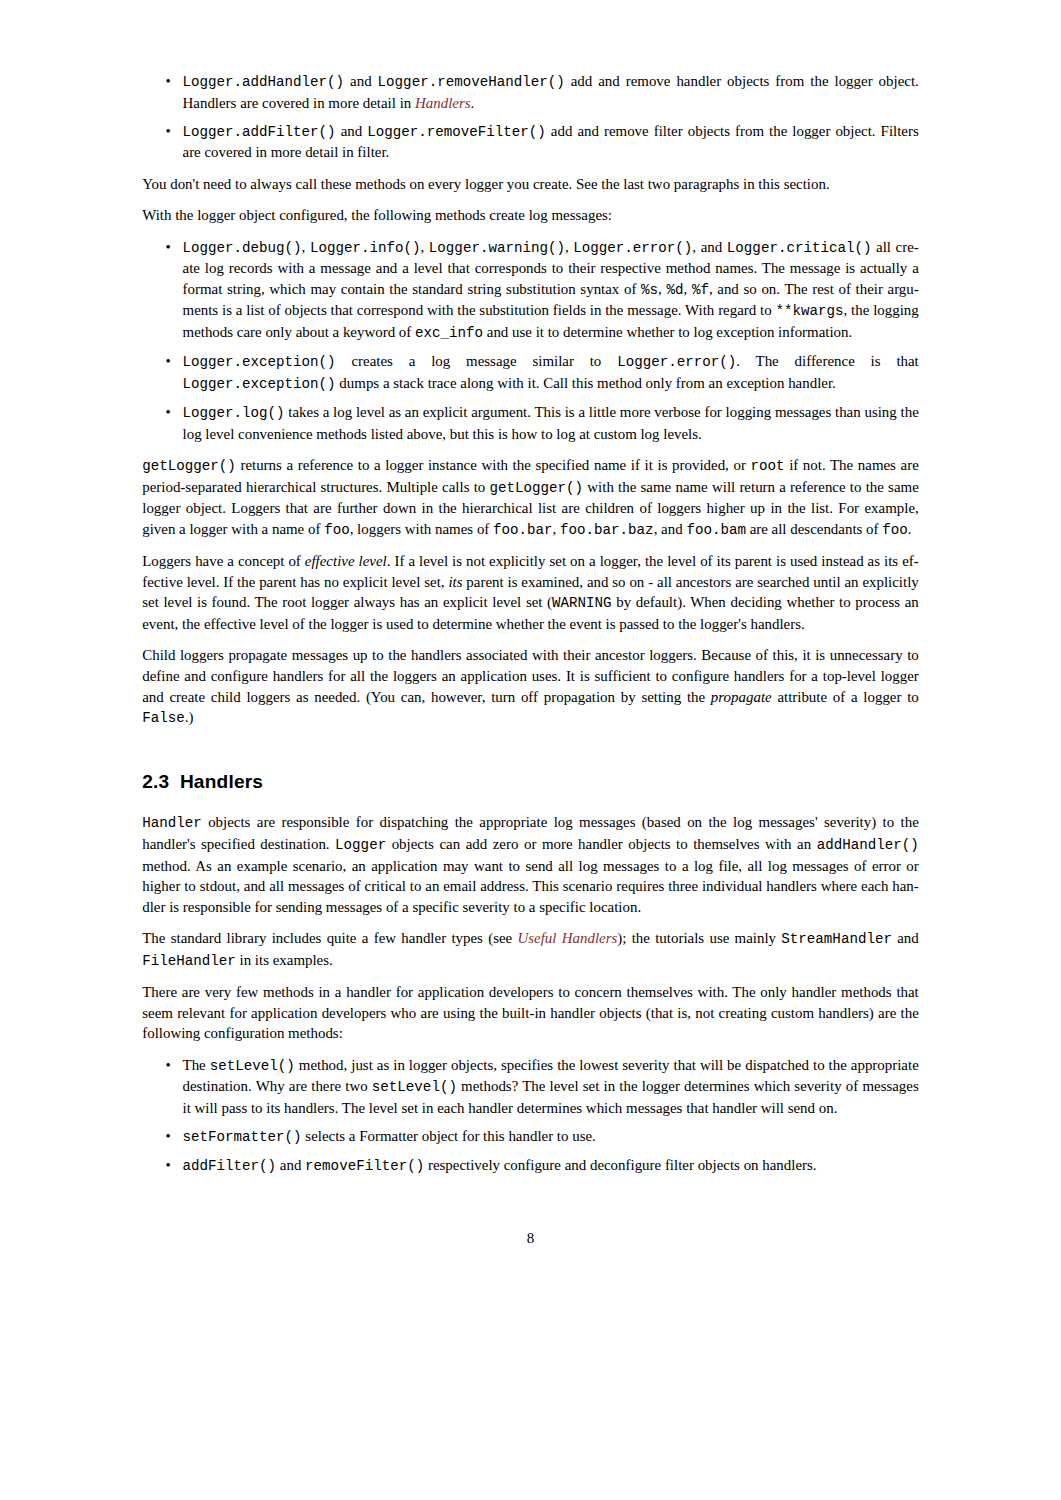Logger.addHandler() and Logger.removeHandler() add and remove handler objects from the logger object. Handlers are covered in more detail in Handlers.
Logger.addFilter() and Logger.removeFilter() add and remove filter objects from the logger object. Filters are covered in more detail in filter.
You don't need to always call these methods on every logger you create. See the last two paragraphs in this section.
With the logger object configured, the following methods create log messages:
Logger.debug(), Logger.info(), Logger.warning(), Logger.error(), and Logger.critical() all create log records with a message and a level that corresponds to their respective method names. The message is actually a format string, which may contain the standard string substitution syntax of %s, %d, %f, and so on. The rest of their arguments is a list of objects that correspond with the substitution fields in the message. With regard to **kwargs, the logging methods care only about a keyword of exc_info and use it to determine whether to log exception information.
Logger.exception() creates a log message similar to Logger.error(). The difference is that Logger.exception() dumps a stack trace along with it. Call this method only from an exception handler.
Logger.log() takes a log level as an explicit argument. This is a little more verbose for logging messages than using the log level convenience methods listed above, but this is how to log at custom log levels.
getLogger() returns a reference to a logger instance with the specified name if it is provided, or root if not. The names are period-separated hierarchical structures. Multiple calls to getLogger() with the same name will return a reference to the same logger object. Loggers that are further down in the hierarchical list are children of loggers higher up in the list. For example, given a logger with a name of foo, loggers with names of foo.bar, foo.bar.baz, and foo.bam are all descendants of foo.
Loggers have a concept of effective level. If a level is not explicitly set on a logger, the level of its parent is used instead as its effective level. If the parent has no explicit level set, its parent is examined, and so on - all ancestors are searched until an explicitly set level is found. The root logger always has an explicit level set (WARNING by default). When deciding whether to process an event, the effective level of the logger is used to determine whether the event is passed to the logger's handlers.
Child loggers propagate messages up to the handlers associated with their ancestor loggers. Because of this, it is unnecessary to define and configure handlers for all the loggers an application uses. It is sufficient to configure handlers for a top-level logger and create child loggers as needed. (You can, however, turn off propagation by setting the propagate attribute of a logger to False.)
2.3 Handlers
Handler objects are responsible for dispatching the appropriate log messages (based on the log messages' severity) to the handler's specified destination. Logger objects can add zero or more handler objects to themselves with an addHandler() method. As an example scenario, an application may want to send all log messages to a log file, all log messages of error or higher to stdout, and all messages of critical to an email address. This scenario requires three individual handlers where each handler is responsible for sending messages of a specific severity to a specific location.
The standard library includes quite a few handler types (see Useful Handlers); the tutorials use mainly StreamHandler and FileHandler in its examples.
There are very few methods in a handler for application developers to concern themselves with. The only handler methods that seem relevant for application developers who are using the built-in handler objects (that is, not creating custom handlers) are the following configuration methods:
The setLevel() method, just as in logger objects, specifies the lowest severity that will be dispatched to the appropriate destination. Why are there two setLevel() methods? The level set in the logger determines which severity of messages it will pass to its handlers. The level set in each handler determines which messages that handler will send on.
setFormatter() selects a Formatter object for this handler to use.
addFilter() and removeFilter() respectively configure and deconfigure filter objects on handlers.
8